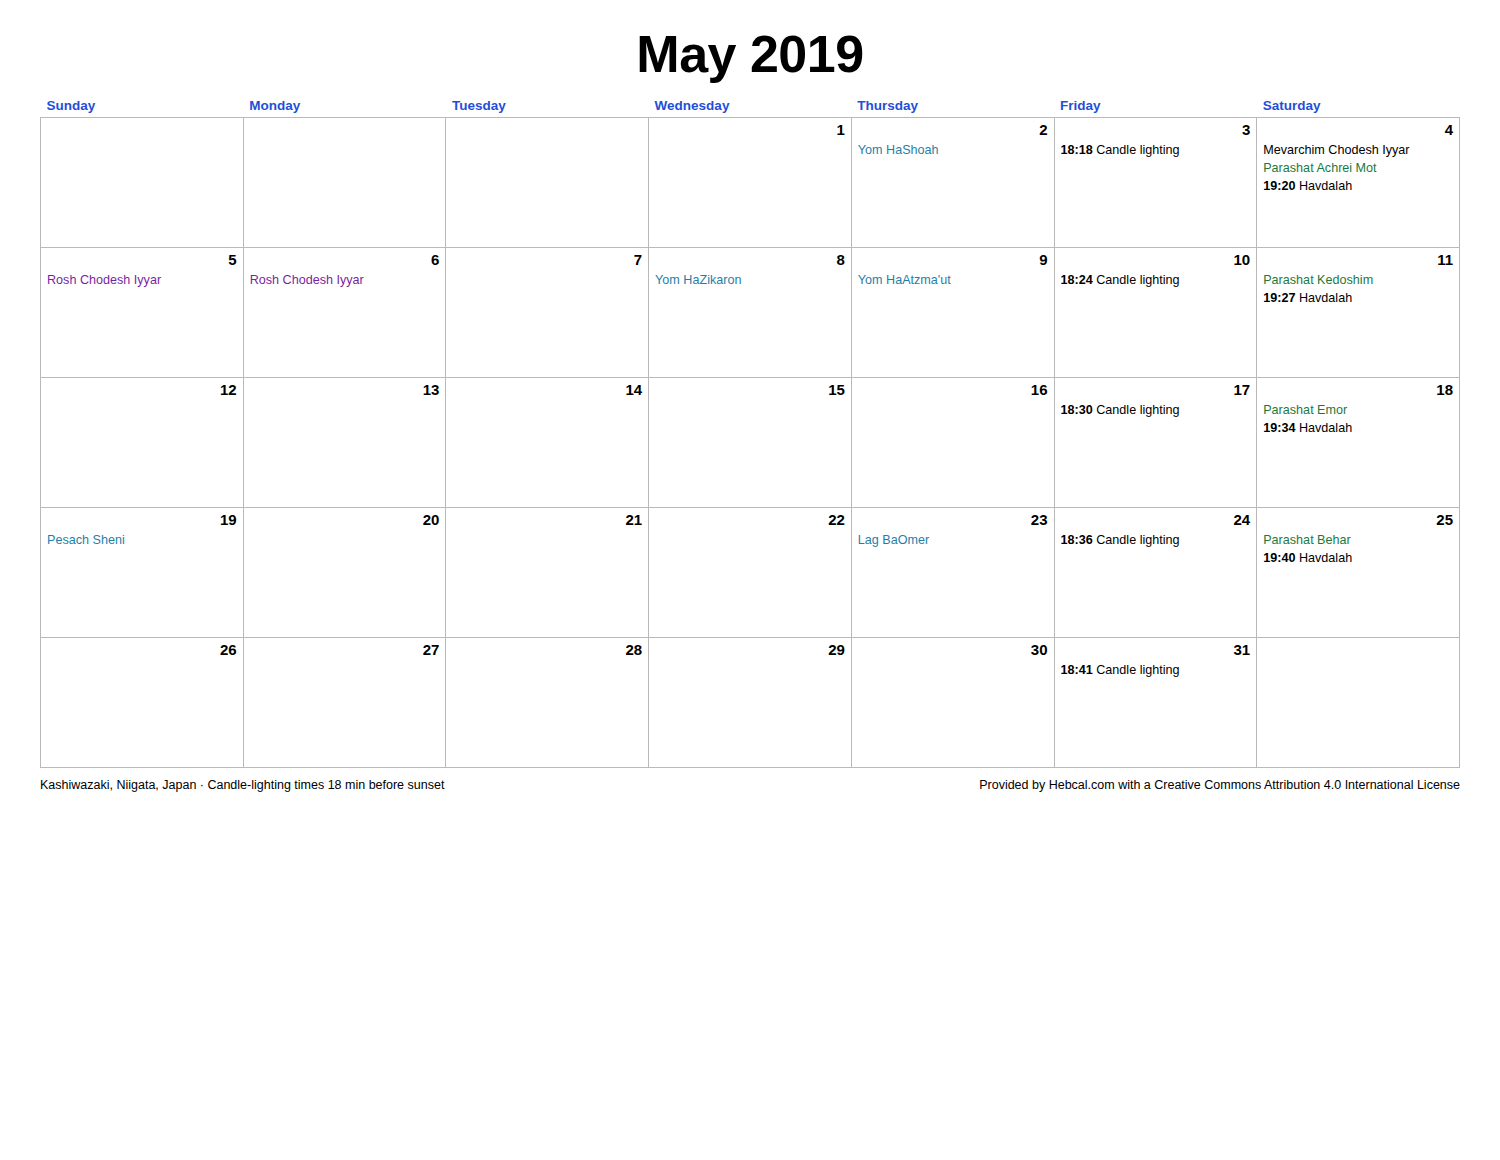May 2019
| Sunday | Monday | Tuesday | Wednesday | Thursday | Friday | Saturday |
| --- | --- | --- | --- | --- | --- | --- |
| | | | 1 | 2 Yom HaShoah | 3 18:18 Candle lighting | 4 Mevarchim Chodesh Iyyar Parashat Achrei Mot 19:20 Havdalah |
| 5 Rosh Chodesh Iyyar | 6 Rosh Chodesh Iyyar | 7 | 8 Yom HaZikaron | 9 Yom HaAtzma'ut | 10 18:24 Candle lighting | 11 Parashat Kedoshim 19:27 Havdalah |
| 12 | 13 | 14 | 15 | 16 | 17 18:30 Candle lighting | 18 Parashat Emor 19:34 Havdalah |
| 19 Pesach Sheni | 20 | 21 | 22 | 23 Lag BaOmer | 24 18:36 Candle lighting | 25 Parashat Behar 19:40 Havdalah |
| 26 | 27 | 28 | 29 | 30 | 31 18:41 Candle lighting | |
Kashiwazaki, Niigata, Japan · Candle-lighting times 18 min before sunset
Provided by Hebcal.com with a Creative Commons Attribution 4.0 International License